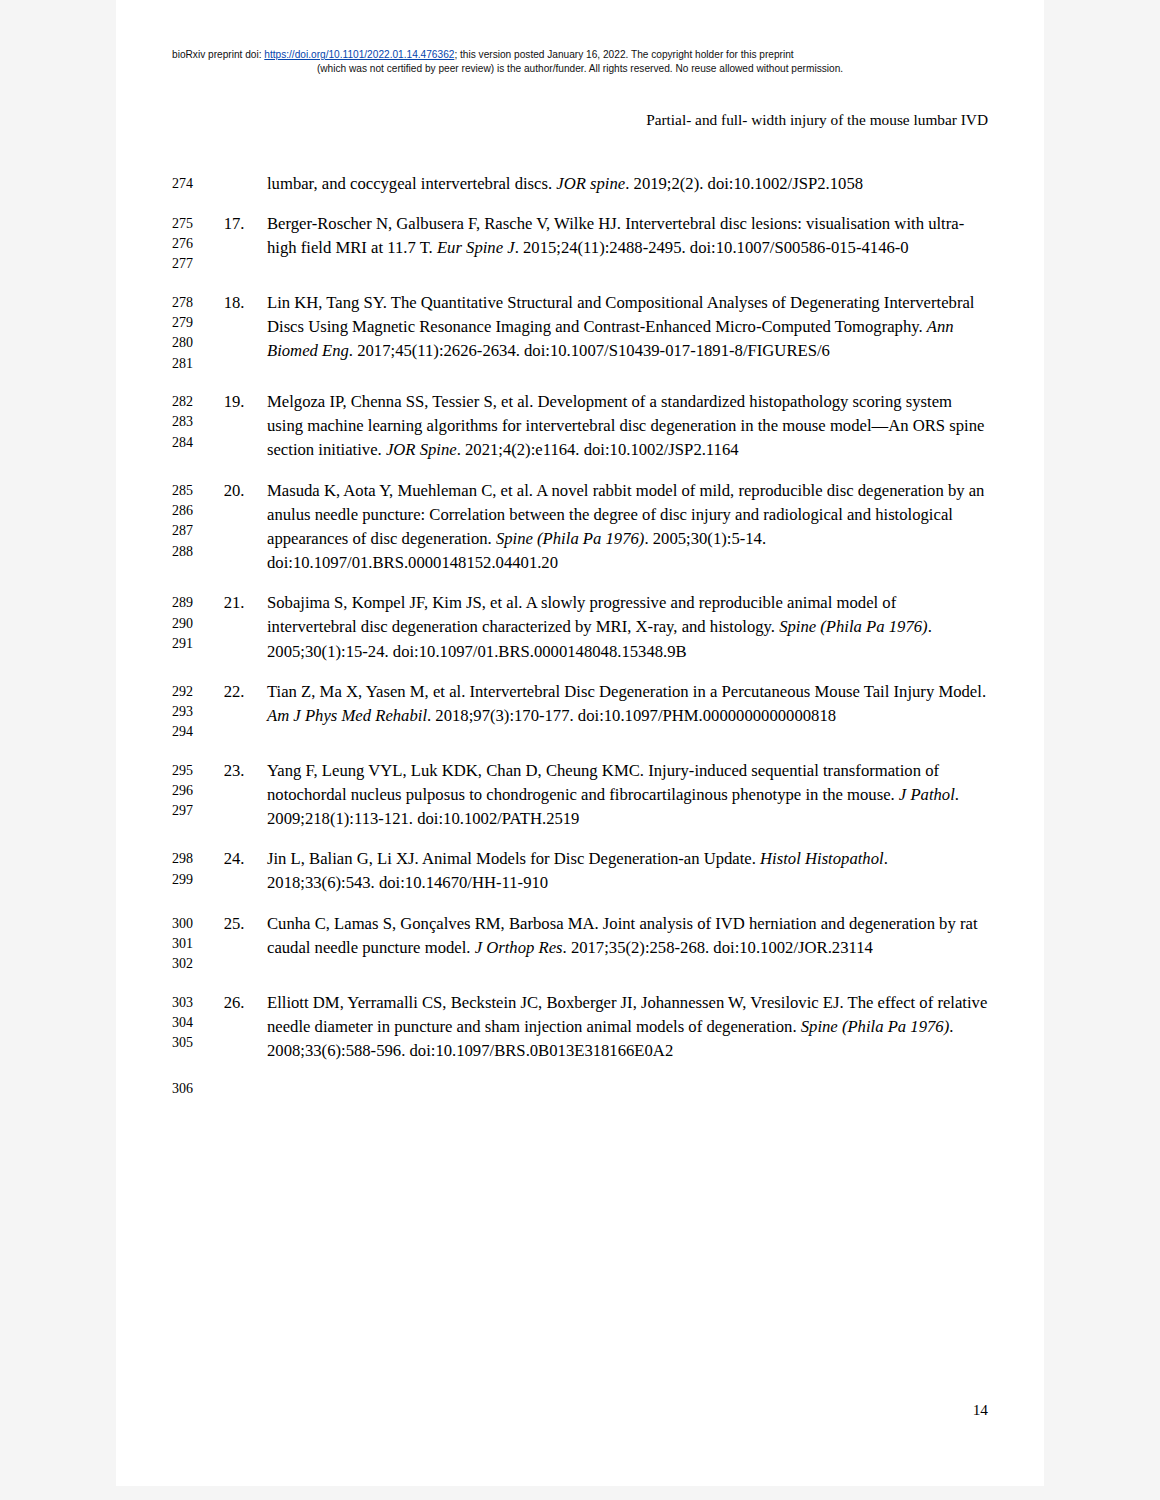bioRxiv preprint doi: https://doi.org/10.1101/2022.01.14.476362; this version posted January 16, 2022. The copyright holder for this preprint
(which was not certified by peer review) is the author/funder. All rights reserved. No reuse allowed without permission.
Partial- and full- width injury of the mouse lumbar IVD
274
lumbar, and coccygeal intervertebral discs. JOR spine. 2019;2(2). doi:10.1002/JSP2.1058
275276277
17.
Berger-Roscher N, Galbusera F, Rasche V, Wilke HJ. Intervertebral disc lesions: visualisation with ultra-high field MRI at 11.7 T. Eur Spine J. 2015;24(11):2488-2495. doi:10.1007/S00586-015-4146-0
278279280281
18.
Lin KH, Tang SY. The Quantitative Structural and Compositional Analyses of Degenerating Intervertebral Discs Using Magnetic Resonance Imaging and Contrast-Enhanced Micro-Computed Tomography. Ann Biomed Eng. 2017;45(11):2626-2634. doi:10.1007/S10439-017-1891-8/FIGURES/6
282283284
19.
Melgoza IP, Chenna SS, Tessier S, et al. Development of a standardized histopathology scoring system using machine learning algorithms for intervertebral disc degeneration in the mouse model—An ORS spine section initiative. JOR Spine. 2021;4(2):e1164. doi:10.1002/JSP2.1164
285286287288
20.
Masuda K, Aota Y, Muehleman C, et al. A novel rabbit model of mild, reproducible disc degeneration by an anulus needle puncture: Correlation between the degree of disc injury and radiological and histological appearances of disc degeneration. Spine (Phila Pa 1976). 2005;30(1):5-14. doi:10.1097/01.BRS.0000148152.04401.20
289290291
21.
Sobajima S, Kompel JF, Kim JS, et al. A slowly progressive and reproducible animal model of intervertebral disc degeneration characterized by MRI, X-ray, and histology. Spine (Phila Pa 1976). 2005;30(1):15-24. doi:10.1097/01.BRS.0000148048.15348.9B
292293294
22.
Tian Z, Ma X, Yasen M, et al. Intervertebral Disc Degeneration in a Percutaneous Mouse Tail Injury Model. Am J Phys Med Rehabil. 2018;97(3):170-177. doi:10.1097/PHM.0000000000000818
295296297
23.
Yang F, Leung VYL, Luk KDK, Chan D, Cheung KMC. Injury-induced sequential transformation of notochordal nucleus pulposus to chondrogenic and fibrocartilaginous phenotype in the mouse. J Pathol. 2009;218(1):113-121. doi:10.1002/PATH.2519
298299
24.
Jin L, Balian G, Li XJ. Animal Models for Disc Degeneration-an Update. Histol Histopathol. 2018;33(6):543. doi:10.14670/HH-11-910
300301302
25.
Cunha C, Lamas S, Gonçalves RM, Barbosa MA. Joint analysis of IVD herniation and degeneration by rat caudal needle puncture model. J Orthop Res. 2017;35(2):258-268. doi:10.1002/JOR.23114
303304305
26.
Elliott DM, Yerramalli CS, Beckstein JC, Boxberger JI, Johannessen W, Vresilovic EJ. The effect of relative needle diameter in puncture and sham injection animal models of degeneration. Spine (Phila Pa 1976). 2008;33(6):588-596. doi:10.1097/BRS.0B013E318166E0A2
306
14